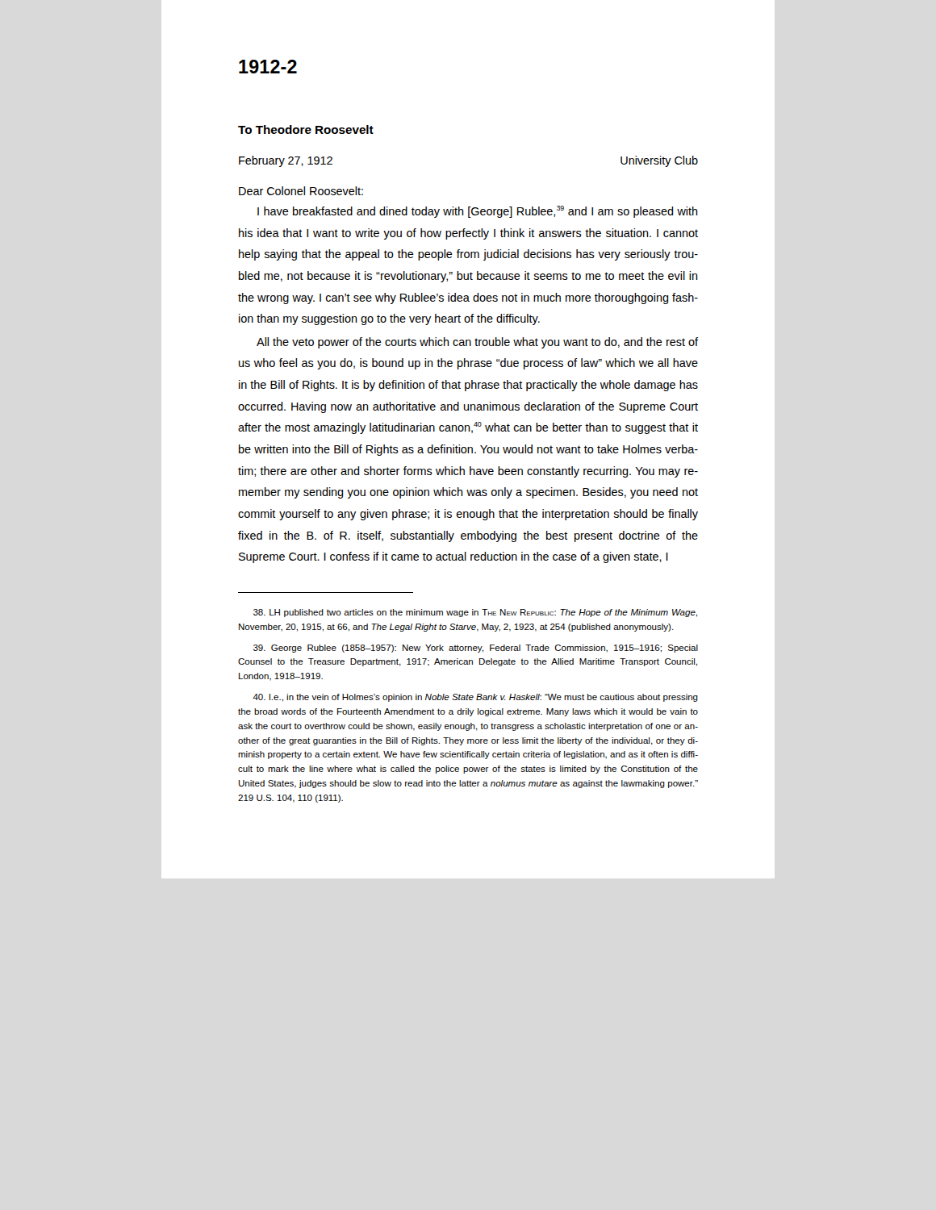1912-2
To Theodore Roosevelt
February 27, 1912 University Club
Dear Colonel Roosevelt:
I have breakfasted and dined today with [George] Rublee,39 and I am so pleased with his idea that I want to write you of how perfectly I think it answers the situation. I cannot help saying that the appeal to the people from judicial decisions has very seriously troubled me, not because it is “revolutionary,” but because it seems to me to meet the evil in the wrong way. I can’t see why Rublee’s idea does not in much more thoroughgoing fashion than my suggestion go to the very heart of the difficulty.
All the veto power of the courts which can trouble what you want to do, and the rest of us who feel as you do, is bound up in the phrase “due process of law” which we all have in the Bill of Rights. It is by definition of that phrase that practically the whole damage has occurred. Having now an authoritative and unanimous declaration of the Supreme Court after the most amazingly latitudinarian canon,40 what can be better than to suggest that it be written into the Bill of Rights as a definition. You would not want to take Holmes verbatim; there are other and shorter forms which have been constantly recurring. You may remember my sending you one opinion which was only a specimen. Besides, you need not commit yourself to any given phrase; it is enough that the interpretation should be finally fixed in the B. of R. itself, substantially embodying the best present doctrine of the Supreme Court. I confess if it came to actual reduction in the case of a given state, I
38. LH published two articles on the minimum wage in The New Republic: The Hope of the Minimum Wage, November, 20, 1915, at 66, and The Legal Right to Starve, May, 2, 1923, at 254 (published anonymously).
39. George Rublee (1858–1957): New York attorney, Federal Trade Commission, 1915–1916; Special Counsel to the Treasure Department, 1917; American Delegate to the Allied Maritime Transport Council, London, 1918–1919.
40. I.e., in the vein of Holmes’s opinion in Noble State Bank v. Haskell: “We must be cautious about pressing the broad words of the Fourteenth Amendment to a drily logical extreme. Many laws which it would be vain to ask the court to overthrow could be shown, easily enough, to transgress a scholastic interpretation of one or another of the great guaranties in the Bill of Rights. They more or less limit the liberty of the individual, or they diminish property to a certain extent. We have few scientifically certain criteria of legislation, and as it often is difficult to mark the line where what is called the police power of the states is limited by the Constitution of the United States, judges should be slow to read into the latter a nolumus mutare as against the lawmaking power.” 219 U.S. 104, 110 (1911).